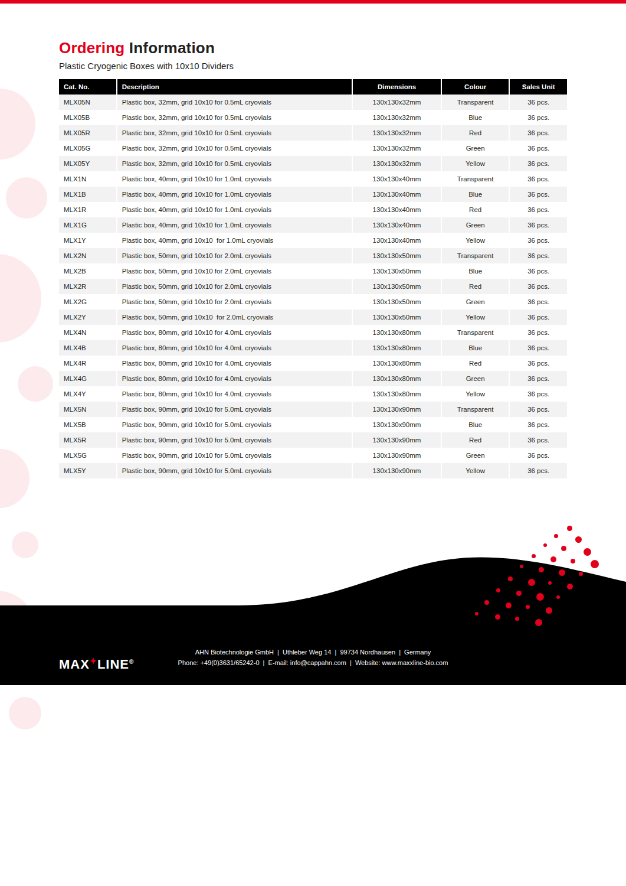Ordering Information
Plastic Cryogenic Boxes with 10x10 Dividers
| Cat. No. | Description | Dimensions | Colour | Sales Unit |
| --- | --- | --- | --- | --- |
| MLX05N | Plastic box, 32mm, grid 10x10 for 0.5mL cryovials | 130x130x32mm | Transparent | 36 pcs. |
| MLX05B | Plastic box, 32mm, grid 10x10 for 0.5mL cryovials | 130x130x32mm | Blue | 36 pcs. |
| MLX05R | Plastic box, 32mm, grid 10x10 for 0.5mL cryovials | 130x130x32mm | Red | 36 pcs. |
| MLX05G | Plastic box, 32mm, grid 10x10 for 0.5mL cryovials | 130x130x32mm | Green | 36 pcs. |
| MLX05Y | Plastic box, 32mm, grid 10x10 for 0.5mL cryovials | 130x130x32mm | Yellow | 36 pcs. |
| MLX1N | Plastic box, 40mm, grid 10x10 for 1.0mL cryovials | 130x130x40mm | Transparent | 36 pcs. |
| MLX1B | Plastic box, 40mm, grid 10x10 for 1.0mL cryovials | 130x130x40mm | Blue | 36 pcs. |
| MLX1R | Plastic box, 40mm, grid 10x10 for 1.0mL cryovials | 130x130x40mm | Red | 36 pcs. |
| MLX1G | Plastic box, 40mm, grid 10x10 for 1.0mL cryovials | 130x130x40mm | Green | 36 pcs. |
| MLX1Y | Plastic box, 40mm, grid 10x10 for 1.0mL cryovials | 130x130x40mm | Yellow | 36 pcs. |
| MLX2N | Plastic box, 50mm, grid 10x10 for 2.0mL cryovials | 130x130x50mm | Transparent | 36 pcs. |
| MLX2B | Plastic box, 50mm, grid 10x10 for 2.0mL cryovials | 130x130x50mm | Blue | 36 pcs. |
| MLX2R | Plastic box, 50mm, grid 10x10 for 2.0mL cryovials | 130x130x50mm | Red | 36 pcs. |
| MLX2G | Plastic box, 50mm, grid 10x10 for 2.0mL cryovials | 130x130x50mm | Green | 36 pcs. |
| MLX2Y | Plastic box, 50mm, grid 10x10 for 2.0mL cryovials | 130x130x50mm | Yellow | 36 pcs. |
| MLX4N | Plastic box, 80mm, grid 10x10 for 4.0mL cryovials | 130x130x80mm | Transparent | 36 pcs. |
| MLX4B | Plastic box, 80mm, grid 10x10 for 4.0mL cryovials | 130x130x80mm | Blue | 36 pcs. |
| MLX4R | Plastic box, 80mm, grid 10x10 for 4.0mL cryovials | 130x130x80mm | Red | 36 pcs. |
| MLX4G | Plastic box, 80mm, grid 10x10 for 4.0mL cryovials | 130x130x80mm | Green | 36 pcs. |
| MLX4Y | Plastic box, 80mm, grid 10x10 for 4.0mL cryovials | 130x130x80mm | Yellow | 36 pcs. |
| MLX5N | Plastic box, 90mm, grid 10x10 for 5.0mL cryovials | 130x130x90mm | Transparent | 36 pcs. |
| MLX5B | Plastic box, 90mm, grid 10x10 for 5.0mL cryovials | 130x130x90mm | Blue | 36 pcs. |
| MLX5R | Plastic box, 90mm, grid 10x10 for 5.0mL cryovials | 130x130x90mm | Red | 36 pcs. |
| MLX5G | Plastic box, 90mm, grid 10x10 for 5.0mL cryovials | 130x130x90mm | Green | 36 pcs. |
| MLX5Y | Plastic box, 90mm, grid 10x10 for 5.0mL cryovials | 130x130x90mm | Yellow | 36 pcs. |
MAX✦LINE®
AHN Biotechnologie GmbH | Uthleber Weg 14 | 99734 Nordhausen | Germany
Phone: +49(0)3631/65242-0 | E-mail: info@cappahn.com | Website: www.maxxline-bio.com